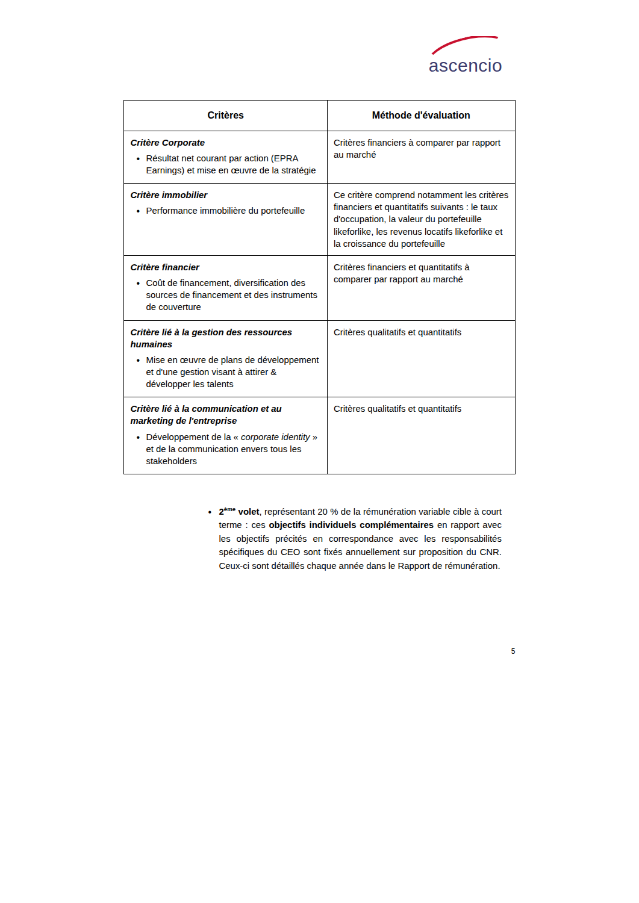ascencio
| Critères | Méthode d'évaluation |
| --- | --- |
| Critère Corporate Résultat net courant par action (EPRA Earnings) et mise en œuvre de la stratégie | Critères financiers à comparer par rapport au marché |
| Critère immobilier Performance immobilière du portefeuille | Ce critère comprend notamment les critères financiers et quantitatifs suivants : le taux d'occupation, la valeur du portefeuille likeforlike, les revenus locatifs likeforlike et la croissance du portefeuille |
| Critère financier Coût de financement, diversification des sources de financement et des instruments de couverture | Critères financiers et quantitatifs à comparer par rapport au marché |
| Critère lié à la gestion des ressources humaines Mise en œuvre de plans de développement et d'une gestion visant à attirer & développer les talents | Critères qualitatifs et quantitatifs |
| Critère lié à la communication et au marketing de l'entreprise Développement de la « corporate identity » et de la communication envers tous les stakeholders | Critères qualitatifs et quantitatifs |
2ème volet, représentant 20 % de la rémunération variable cible à court terme : ces objectifs individuels complémentaires en rapport avec les objectifs précités en correspondance avec les responsabilités spécifiques du CEO sont fixés annuellement sur proposition du CNR. Ceux-ci sont détaillés chaque année dans le Rapport de rémunération.
5